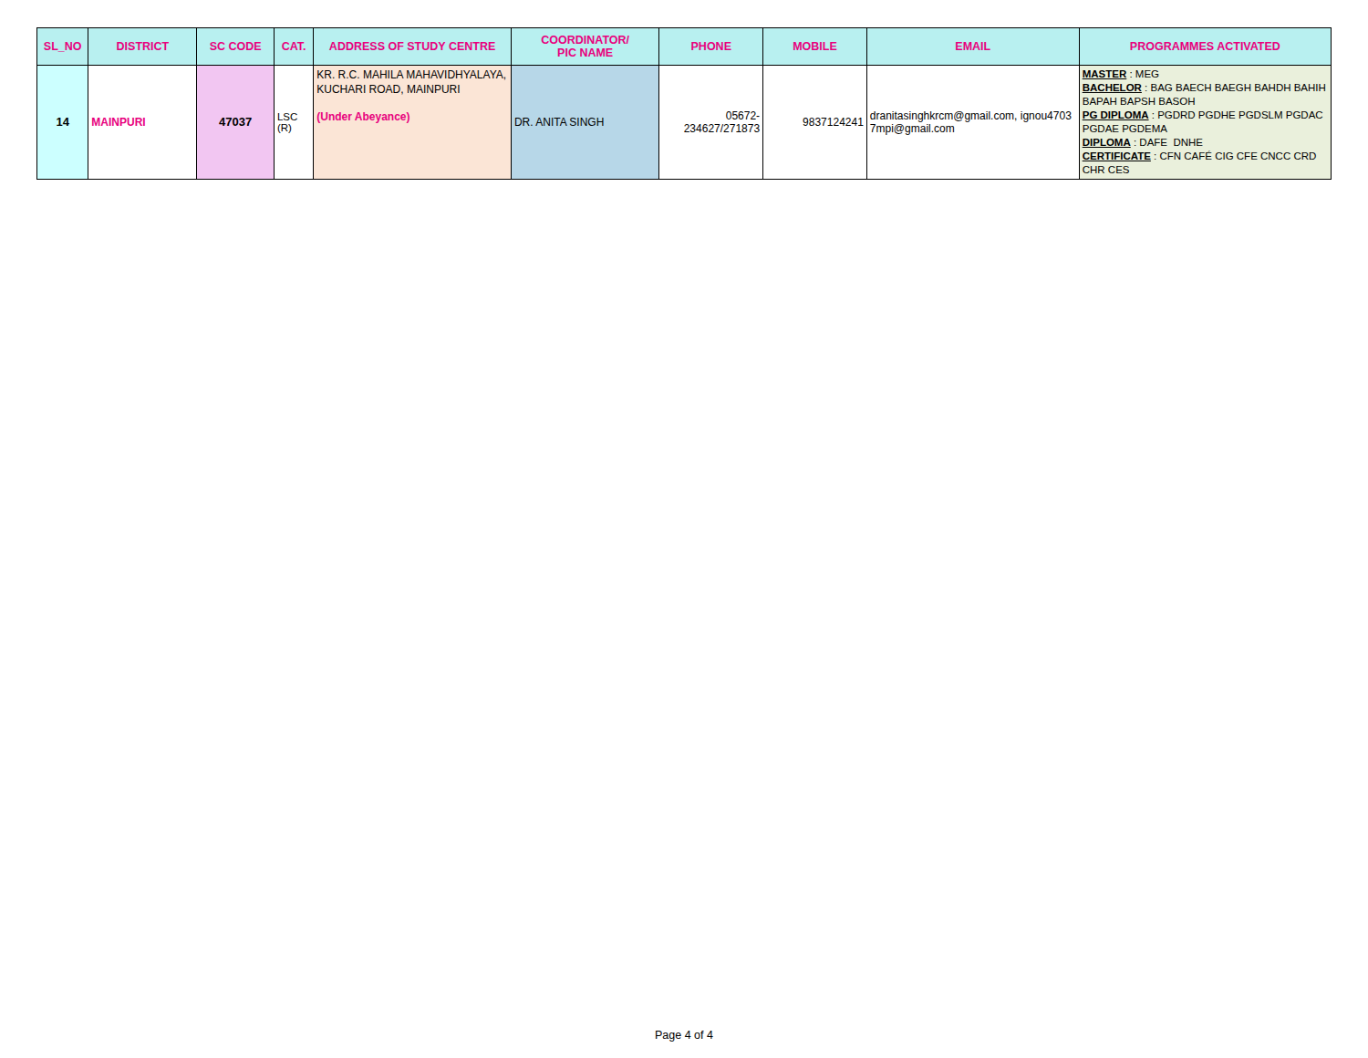| SL_NO | DISTRICT | SC CODE | CAT. | ADDRESS OF STUDY CENTRE | COORDINATOR/ PIC NAME | PHONE | MOBILE | EMAIL | PROGRAMMES ACTIVATED |
| --- | --- | --- | --- | --- | --- | --- | --- | --- | --- |
| 14 | MAINPURI | 47037 | LSC (R) | KR. R.C. MAHILA MAHAVIDHYALAYA, KUCHARI ROAD, MAINPURI (Under Abeyance) | DR. ANITA SINGH | 05672-234627/271873 | 9837124241 | dranitasinghkrcm@gmail.com, ignou47037mpi@gmail.com | MASTER : MEG BACHELOR : BAG BAECH BAEGH BAHDH BAHIH BAPAH BAPSH BASOH PG DIPLOMA : PGDRD PGDHE PGDSLM PGDAC PGDAE PGDEMA DIPLOMA : DAFE DNHE CERTIFICATE : CFN CAFÉ CIG CFE CNCC CRD CHR CES |
Page 4 of 4